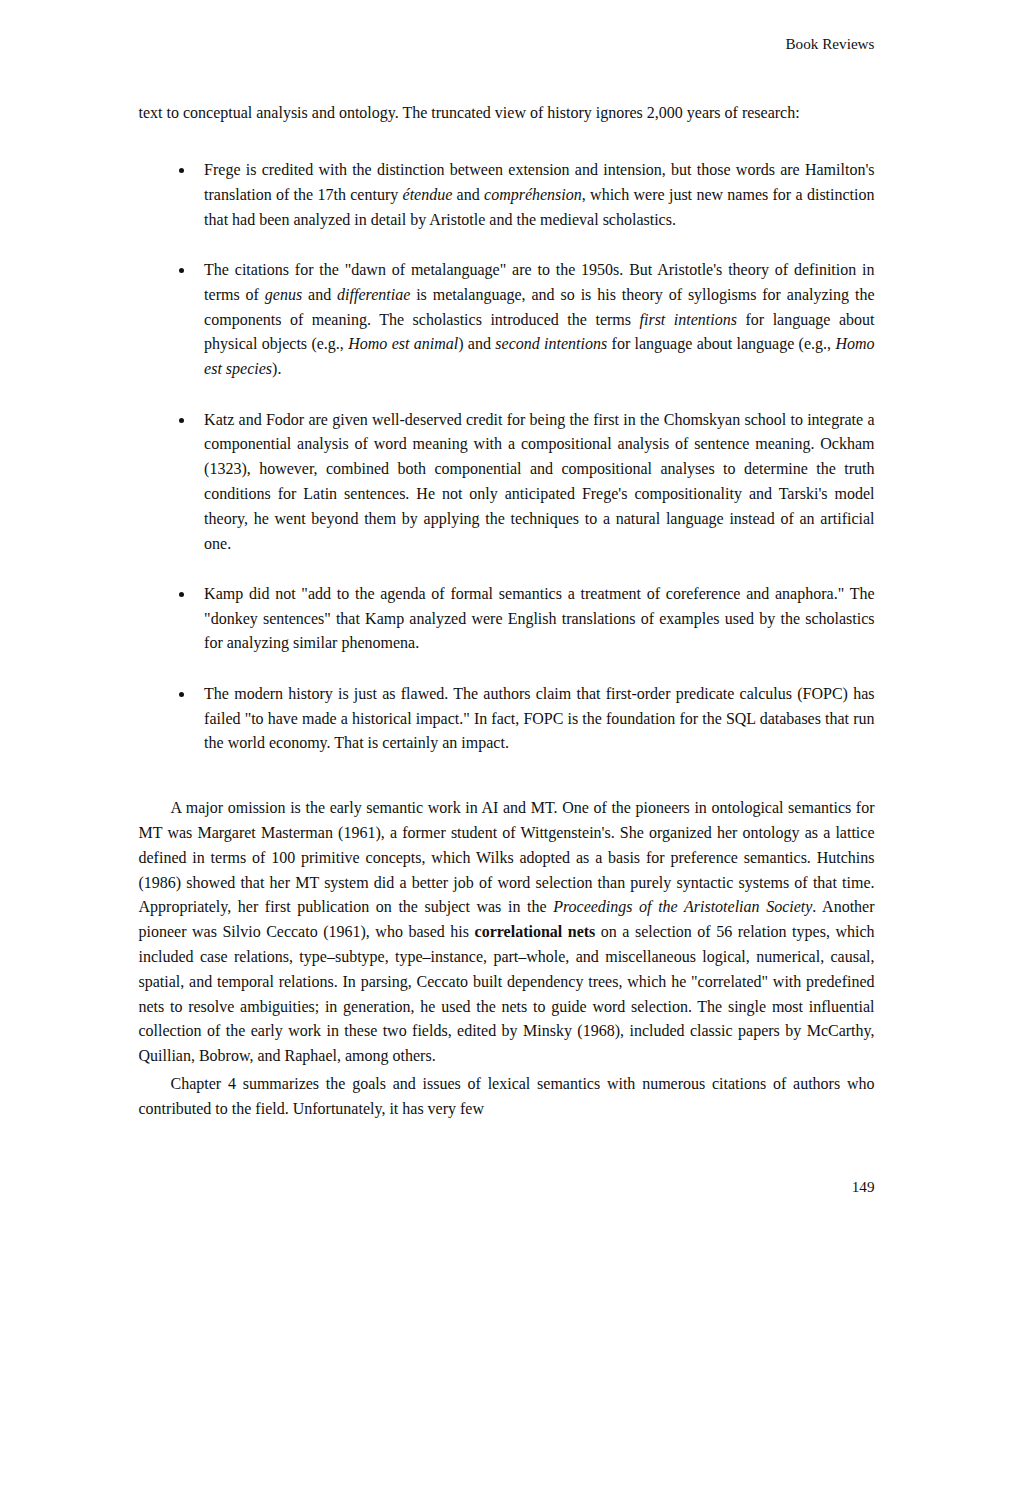Book Reviews
text to conceptual analysis and ontology. The truncated view of history ignores 2,000 years of research:
Frege is credited with the distinction between extension and intension, but those words are Hamilton's translation of the 17th century étendue and compréhension, which were just new names for a distinction that had been analyzed in detail by Aristotle and the medieval scholastics.
The citations for the "dawn of metalanguage" are to the 1950s. But Aristotle's theory of definition in terms of genus and differentiae is metalanguage, and so is his theory of syllogisms for analyzing the components of meaning. The scholastics introduced the terms first intentions for language about physical objects (e.g., Homo est animal) and second intentions for language about language (e.g., Homo est species).
Katz and Fodor are given well-deserved credit for being the first in the Chomskyan school to integrate a componential analysis of word meaning with a compositional analysis of sentence meaning. Ockham (1323), however, combined both componential and compositional analyses to determine the truth conditions for Latin sentences. He not only anticipated Frege's compositionality and Tarski's model theory, he went beyond them by applying the techniques to a natural language instead of an artificial one.
Kamp did not "add to the agenda of formal semantics a treatment of coreference and anaphora." The "donkey sentences" that Kamp analyzed were English translations of examples used by the scholastics for analyzing similar phenomena.
The modern history is just as flawed. The authors claim that first-order predicate calculus (FOPC) has failed "to have made a historical impact." In fact, FOPC is the foundation for the SQL databases that run the world economy. That is certainly an impact.
A major omission is the early semantic work in AI and MT. One of the pioneers in ontological semantics for MT was Margaret Masterman (1961), a former student of Wittgenstein's. She organized her ontology as a lattice defined in terms of 100 primitive concepts, which Wilks adopted as a basis for preference semantics. Hutchins (1986) showed that her MT system did a better job of word selection than purely syntactic systems of that time. Appropriately, her first publication on the subject was in the Proceedings of the Aristotelian Society. Another pioneer was Silvio Ceccato (1961), who based his correlational nets on a selection of 56 relation types, which included case relations, type–subtype, type–instance, part–whole, and miscellaneous logical, numerical, causal, spatial, and temporal relations. In parsing, Ceccato built dependency trees, which he "correlated" with predefined nets to resolve ambiguities; in generation, he used the nets to guide word selection. The single most influential collection of the early work in these two fields, edited by Minsky (1968), included classic papers by McCarthy, Quillian, Bobrow, and Raphael, among others.
Chapter 4 summarizes the goals and issues of lexical semantics with numerous citations of authors who contributed to the field. Unfortunately, it has very few
149